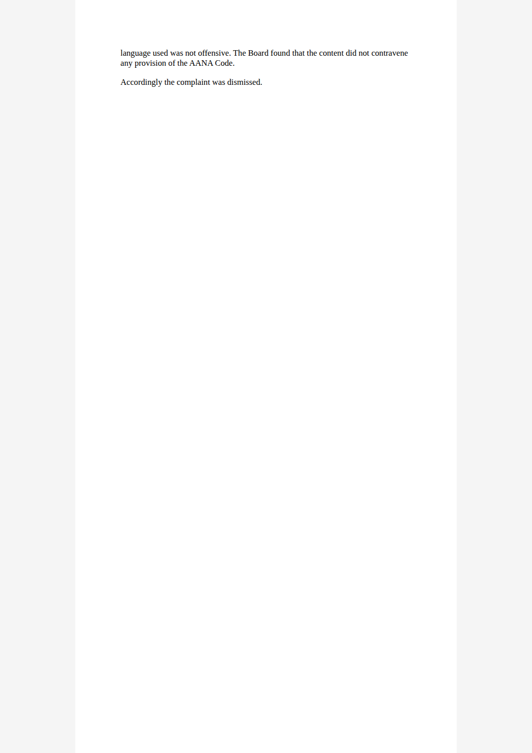language used was not offensive. The Board found that the content did not contravene any provision of the AANA Code.
Accordingly the complaint was dismissed.